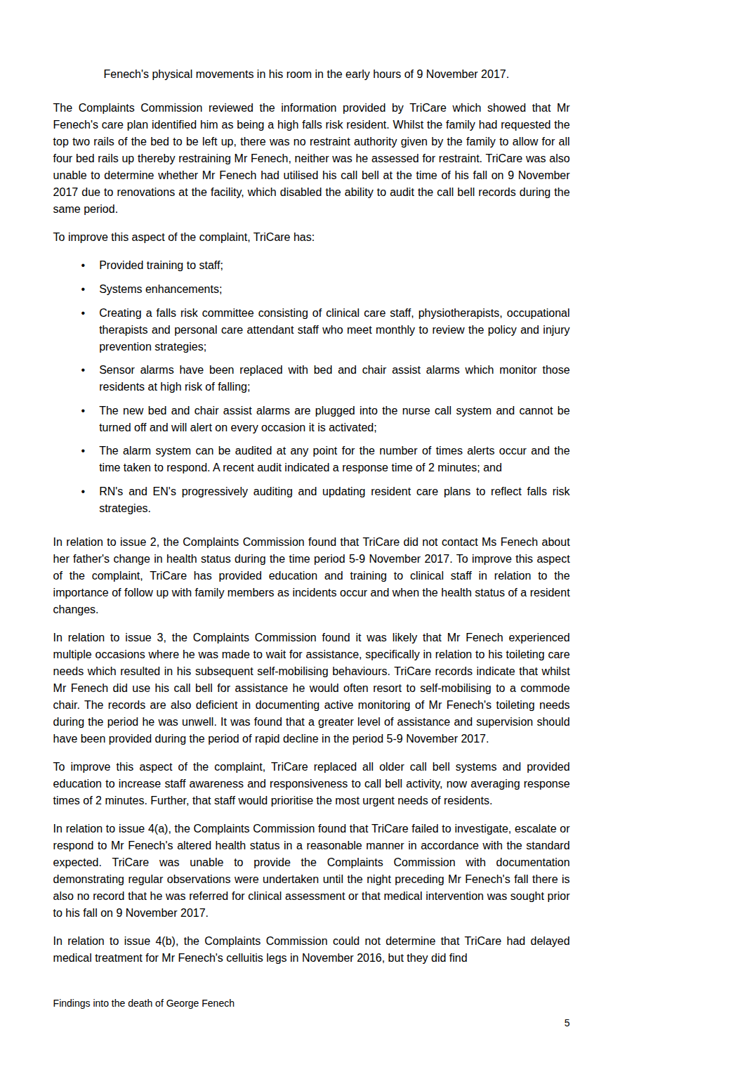Fenech's physical movements in his room in the early hours of 9 November 2017.
The Complaints Commission reviewed the information provided by TriCare which showed that Mr Fenech's care plan identified him as being a high falls risk resident. Whilst the family had requested the top two rails of the bed to be left up, there was no restraint authority given by the family to allow for all four bed rails up thereby restraining Mr Fenech, neither was he assessed for restraint. TriCare was also unable to determine whether Mr Fenech had utilised his call bell at the time of his fall on 9 November 2017 due to renovations at the facility, which disabled the ability to audit the call bell records during the same period.
To improve this aspect of the complaint, TriCare has:
Provided training to staff;
Systems enhancements;
Creating a falls risk committee consisting of clinical care staff, physiotherapists, occupational therapists and personal care attendant staff who meet monthly to review the policy and injury prevention strategies;
Sensor alarms have been replaced with bed and chair assist alarms which monitor those residents at high risk of falling;
The new bed and chair assist alarms are plugged into the nurse call system and cannot be turned off and will alert on every occasion it is activated;
The alarm system can be audited at any point for the number of times alerts occur and the time taken to respond. A recent audit indicated a response time of 2 minutes; and
RN's and EN's progressively auditing and updating resident care plans to reflect falls risk strategies.
In relation to issue 2, the Complaints Commission found that TriCare did not contact Ms Fenech about her father's change in health status during the time period 5-9 November 2017. To improve this aspect of the complaint, TriCare has provided education and training to clinical staff in relation to the importance of follow up with family members as incidents occur and when the health status of a resident changes.
In relation to issue 3, the Complaints Commission found it was likely that Mr Fenech experienced multiple occasions where he was made to wait for assistance, specifically in relation to his toileting care needs which resulted in his subsequent self-mobilising behaviours. TriCare records indicate that whilst Mr Fenech did use his call bell for assistance he would often resort to self-mobilising to a commode chair. The records are also deficient in documenting active monitoring of Mr Fenech's toileting needs during the period he was unwell. It was found that a greater level of assistance and supervision should have been provided during the period of rapid decline in the period 5-9 November 2017.
To improve this aspect of the complaint, TriCare replaced all older call bell systems and provided education to increase staff awareness and responsiveness to call bell activity, now averaging response times of 2 minutes. Further, that staff would prioritise the most urgent needs of residents.
In relation to issue 4(a), the Complaints Commission found that TriCare failed to investigate, escalate or respond to Mr Fenech's altered health status in a reasonable manner in accordance with the standard expected. TriCare was unable to provide the Complaints Commission with documentation demonstrating regular observations were undertaken until the night preceding Mr Fenech's fall there is also no record that he was referred for clinical assessment or that medical intervention was sought prior to his fall on 9 November 2017.
In relation to issue 4(b), the Complaints Commission could not determine that TriCare had delayed medical treatment for Mr Fenech's celluitis legs in November 2016, but they did find
Findings into the death of George Fenech
5